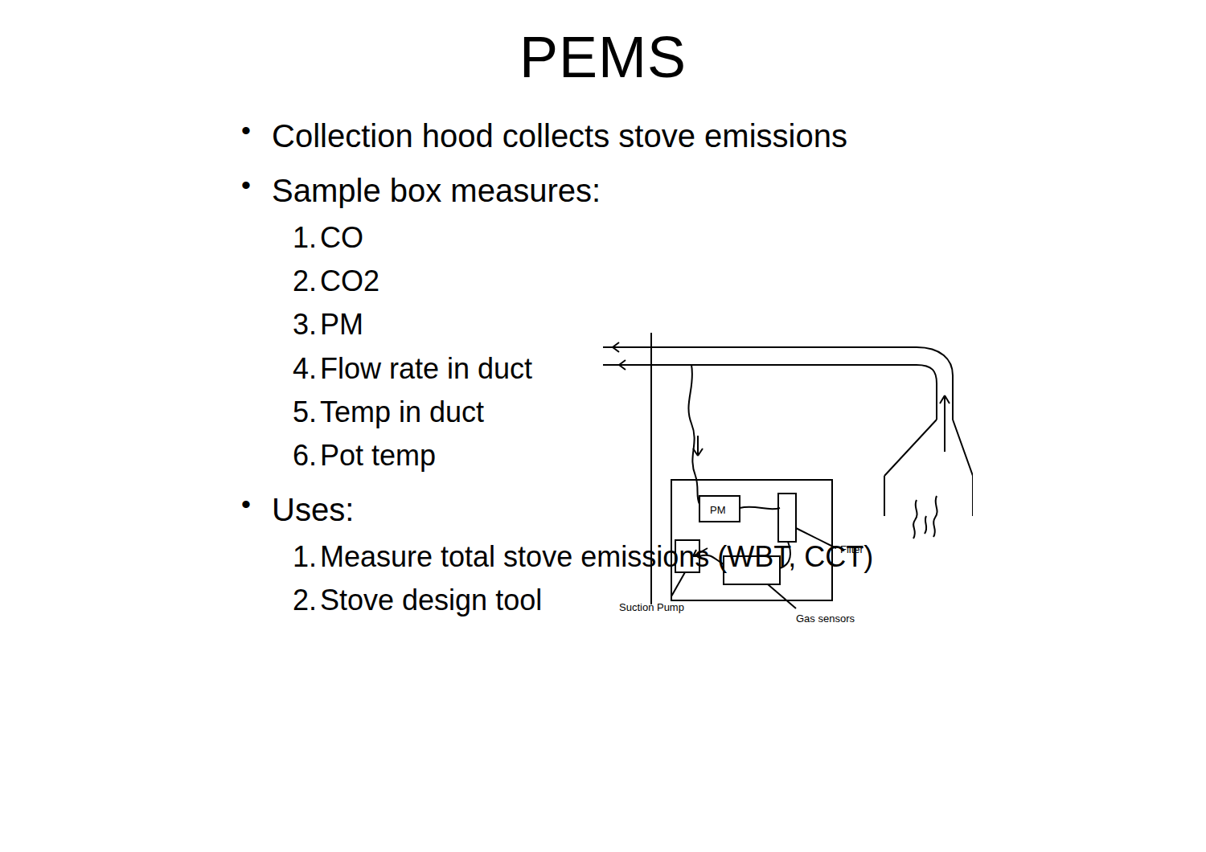PEMS
Collection hood collects stove emissions
Sample box measures:
CO
CO2
PM
Flow rate in duct
Temp in duct
Pot temp
Uses:
Measure total stove emissions (WBT, CCT)
Stove design tool
PM Filter Gas sensors Suction Pump